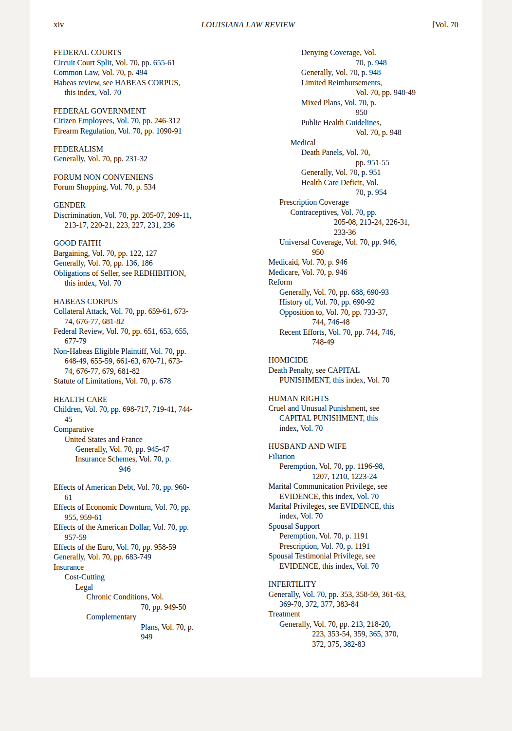xiv LOUISIANA LAW REVIEW [Vol. 70
Federal Courts
Circuit Court Split, Vol. 70, pp. 655-61
Common Law, Vol. 70, p. 494
Habeas review, see HABEAS CORPUS,this index, Vol. 70
Federal Government
Citizen Employees, Vol. 70, pp. 246-312
Firearm Regulation, Vol. 70, pp. 1090-91
Federalism
Generally, Vol. 70, pp. 231-32
Forum Non Conveniens
Forum Shopping, Vol. 70, p. 534
Gender
Discrimination, Vol. 70, pp. 205-07, 209-11,213-17, 220-21, 223, 227, 231, 236
Good Faith
Bargaining, Vol. 70, pp. 122, 127
Generally, Vol. 70, pp. 136, 186
Obligations of Seller, see REDHIBITION,this index, Vol. 70
Habeas Corpus
Collateral Attack, Vol. 70, pp. 659-61, 673-74, 676-77, 681-82
Federal Review, Vol. 70, pp. 651, 653, 655,677-79
Non-Habeas Eligible Plaintiff, Vol. 70, pp.648-49, 655-59, 661-63, 670-71, 673-74, 676-77, 679, 681-82
Statute of Limitations, Vol. 70, p. 678
Health Care
Children, Vol. 70, pp. 698-717, 719-41, 744-45
Comparative
United States and France
Generally, Vol. 70, pp. 945-47
Insurance Schemes, Vol. 70, p.946
Effects of American Debt, Vol. 70, pp. 960-61
Effects of Economic Downturn, Vol. 70, pp.955, 959-61
Effects of the American Dollar, Vol. 70, pp.957-59
Effects of the Euro, Vol. 70, pp. 958-59
Generally, Vol. 70, pp. 683-749
Insurance
Cost-Cutting
Legal
Chronic Conditions, Vol.70, pp. 949-50
ComplementaryPlans, Vol. 70, p. 949
Denying Coverage, Vol.70, p. 948
Generally, Vol. 70, p. 948
Limited Reimbursements,Vol. 70, pp. 948-49
Mixed Plans, Vol. 70, p.950
Public Health Guidelines,Vol. 70, p. 948
Medical
Death Panels, Vol. 70,pp. 951-55
Generally, Vol. 70, p. 951
Health Care Deficit, Vol.70, p. 954
Prescription Coverage
Contraceptives, Vol. 70, pp.205-08, 213-24, 226-31, 233-36
Universal Coverage, Vol. 70, pp. 946,950
Medicaid, Vol. 70, p. 946
Medicare, Vol. 70, p. 946
Reform
Generally, Vol. 70, pp. 688, 690-93
History of, Vol. 70, pp. 690-92
Opposition to, Vol. 70, pp. 733-37,744, 746-48
Recent Efforts, Vol. 70, pp. 744, 746,748-49
Homicide
Death Penalty, see CAPITALPUNISHMENT, this index, Vol. 70
Human Rights
Cruel and Unusual Punishment, seeCAPITAL PUNISHMENT, this index, Vol. 70
Husband and Wife
Filiation
Peremption, Vol. 70, pp. 1196-98,1207, 1210, 1223-24
Marital Communication Privilege, seeEVIDENCE, this index, Vol. 70
Marital Privileges, see EVIDENCE, thisindex, Vol. 70
Spousal Support
Peremption, Vol. 70, p. 1191
Prescription, Vol. 70, p. 1191
Spousal Testimonial Privilege, seeEVIDENCE, this index, Vol. 70
Infertility
Generally, Vol. 70, pp. 353, 358-59, 361-63,369-70, 372, 377, 383-84
Treatment
Generally, Vol. 70, pp. 213, 218-20,223, 353-54, 359, 365, 370, 372, 375, 382-83